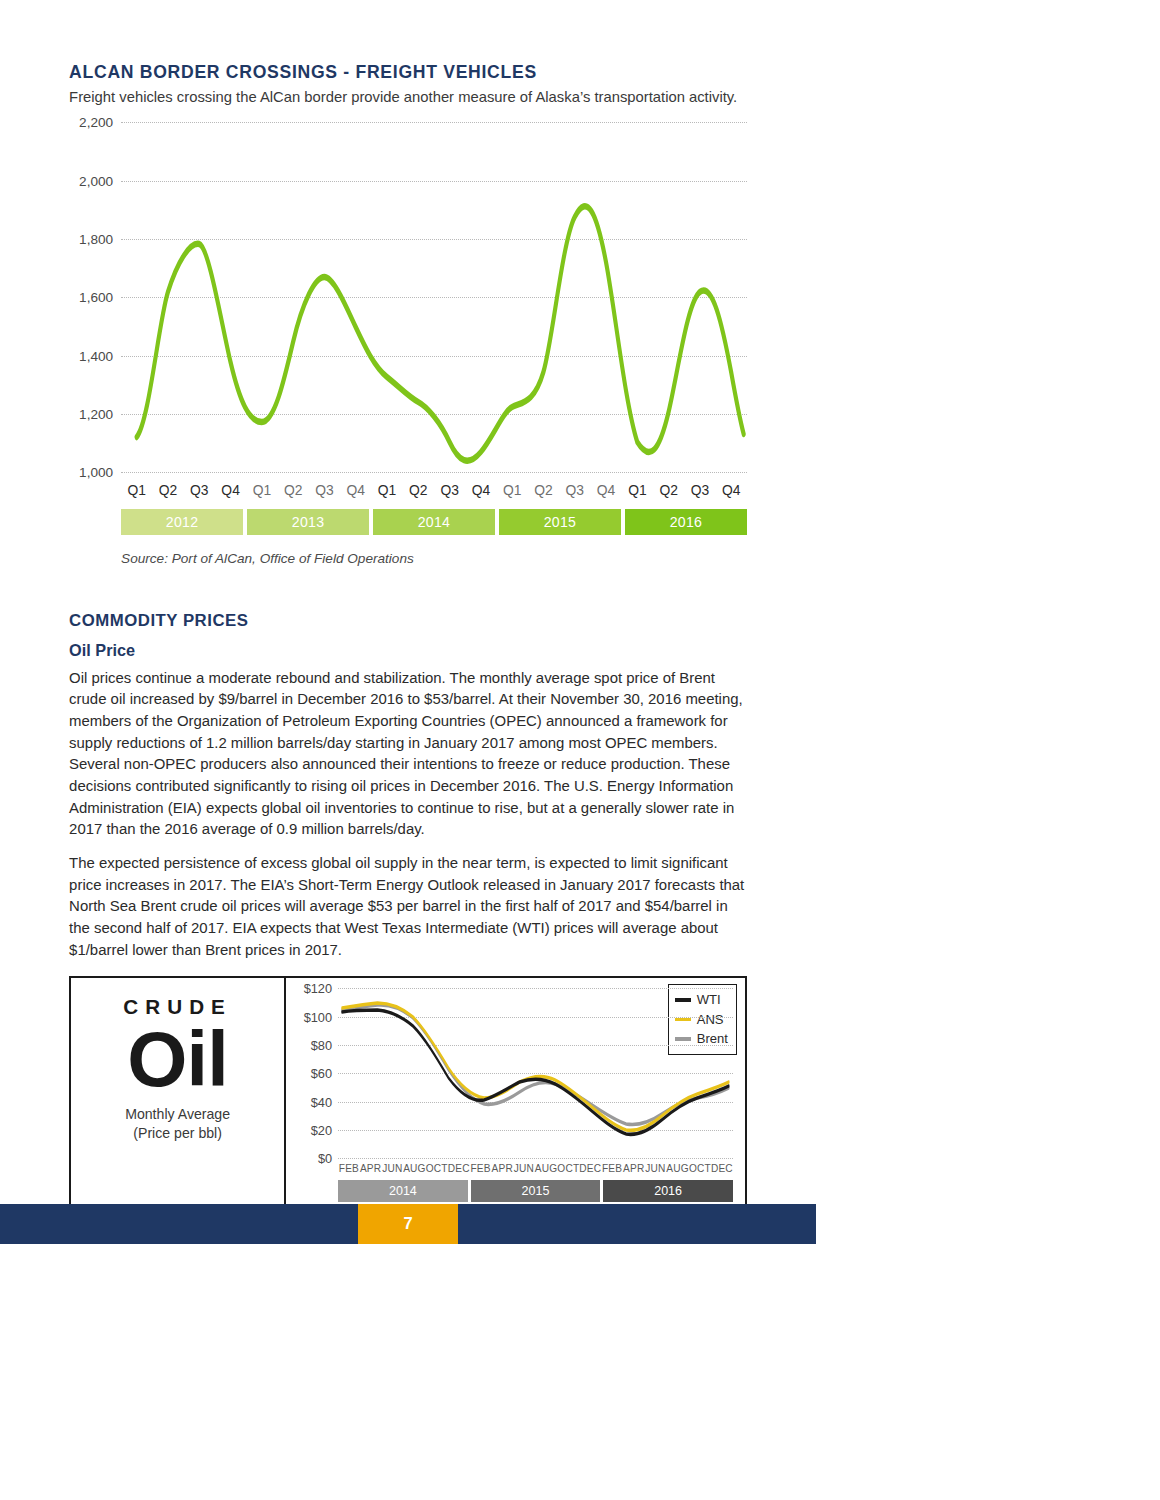ALCAN Border Crossings - Freight Vehicles
Freight vehicles crossing the AlCan border provide another measure of Alaska’s transportation activity.
2,200
2,000
1,800
1,600
1,400
1,200
1,000
Q1 Q2 Q3 Q4 Q1 Q2 Q3 Q4 Q1 Q2 Q3 Q4 Q1 Q2 Q3 Q4 Q1 Q2 Q3 Q4
2012
2013
2014
2015
2016
Source: Port of AlCan, Office of Field Operations
Commodity Prices
Oil Price
Oil prices continue a moderate rebound and stabilization. The monthly average spot price of Brent crude oil increased by $9/barrel in December 2016 to $53/barrel. At their November 30, 2016 meeting, members of the Organization of Petroleum Exporting Countries (OPEC) announced a framework for supply reductions of 1.2 million barrels/day starting in January 2017 among most OPEC members. Several non-OPEC producers also announced their intentions to freeze or reduce production. These decisions contributed significantly to rising oil prices in December 2016. The U.S. Energy Information Administration (EIA) expects global oil inventories to continue to rise, but at a generally slower rate in 2017 than the 2016 average of 0.9 million barrels/day.
The expected persistence of excess global oil supply in the near term, is expected to limit significant price increases in 2017. The EIA’s Short-Term Energy Outlook released in January 2017 forecasts that North Sea Brent crude oil prices will average $53 per barrel in the first half of 2017 and $54/barrel in the second half of 2017. EIA expects that West Texas Intermediate (WTI) prices will average about $1/barrel lower than Brent prices in 2017.
CRUDE
Oil
Monthly Average
(Price per bbl)
WTI
ANS
Brent
$120
$100
$80
$60
$40
$20
$0
FEB APR JUN AUG OCT DEC FEB APR JUN AUG OCT DEC FEB APR JUN AUG OCT DEC
2014
2015
2016
Sources: U.S. Energy Information Administration and State of Alaska Department of Revenue Tax Division
7